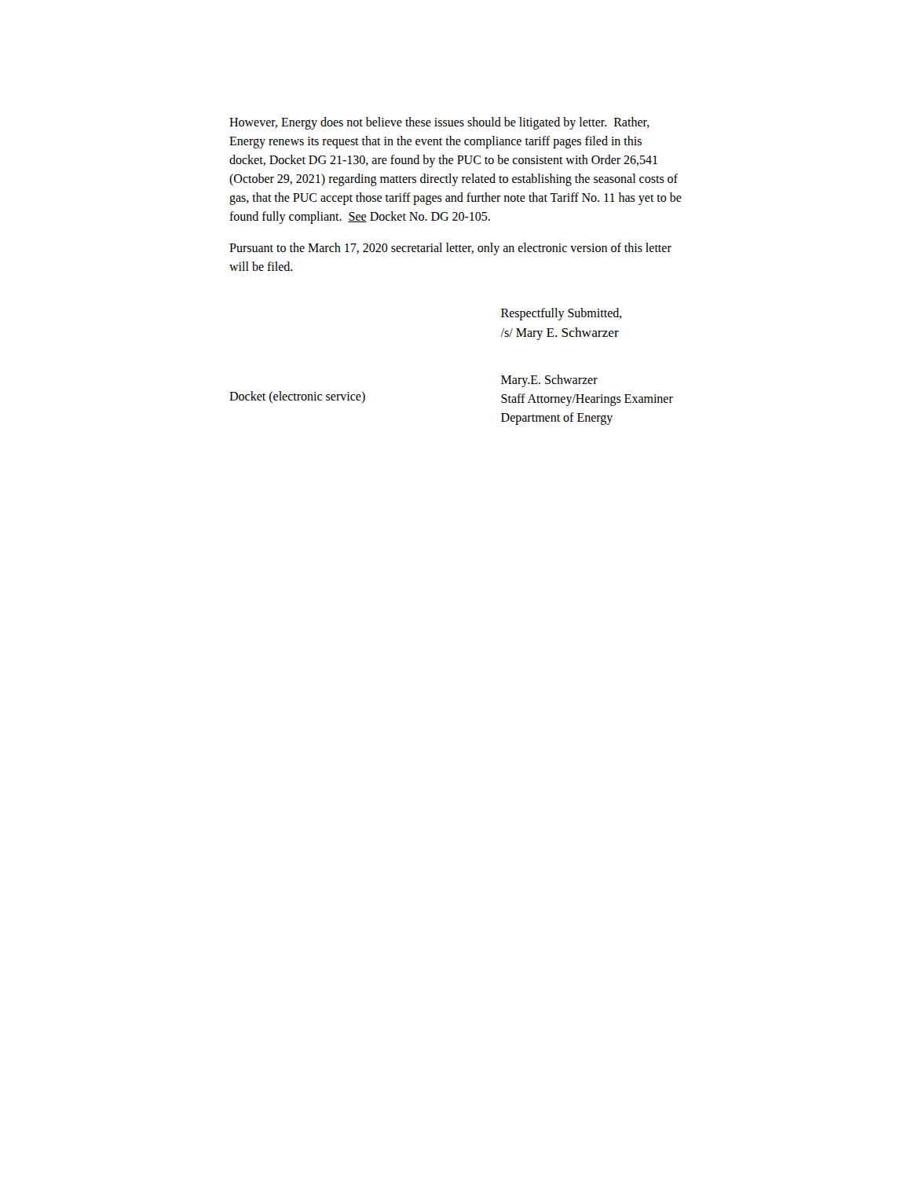However, Energy does not believe these issues should be litigated by letter. Rather, Energy renews its request that in the event the compliance tariff pages filed in this docket, Docket DG 21-130, are found by the PUC to be consistent with Order 26,541 (October 29, 2021) regarding matters directly related to establishing the seasonal costs of gas, that the PUC accept those tariff pages and further note that Tariff No. 11 has yet to be found fully compliant. See Docket No. DG 20-105.
Pursuant to the March 17, 2020 secretarial letter, only an electronic version of this letter will be filed.
Respectfully Submitted,
/s/ Mary E. Schwarzer
Mary.E. Schwarzer
Staff Attorney/Hearings Examiner
Department of Energy
Docket (electronic service)